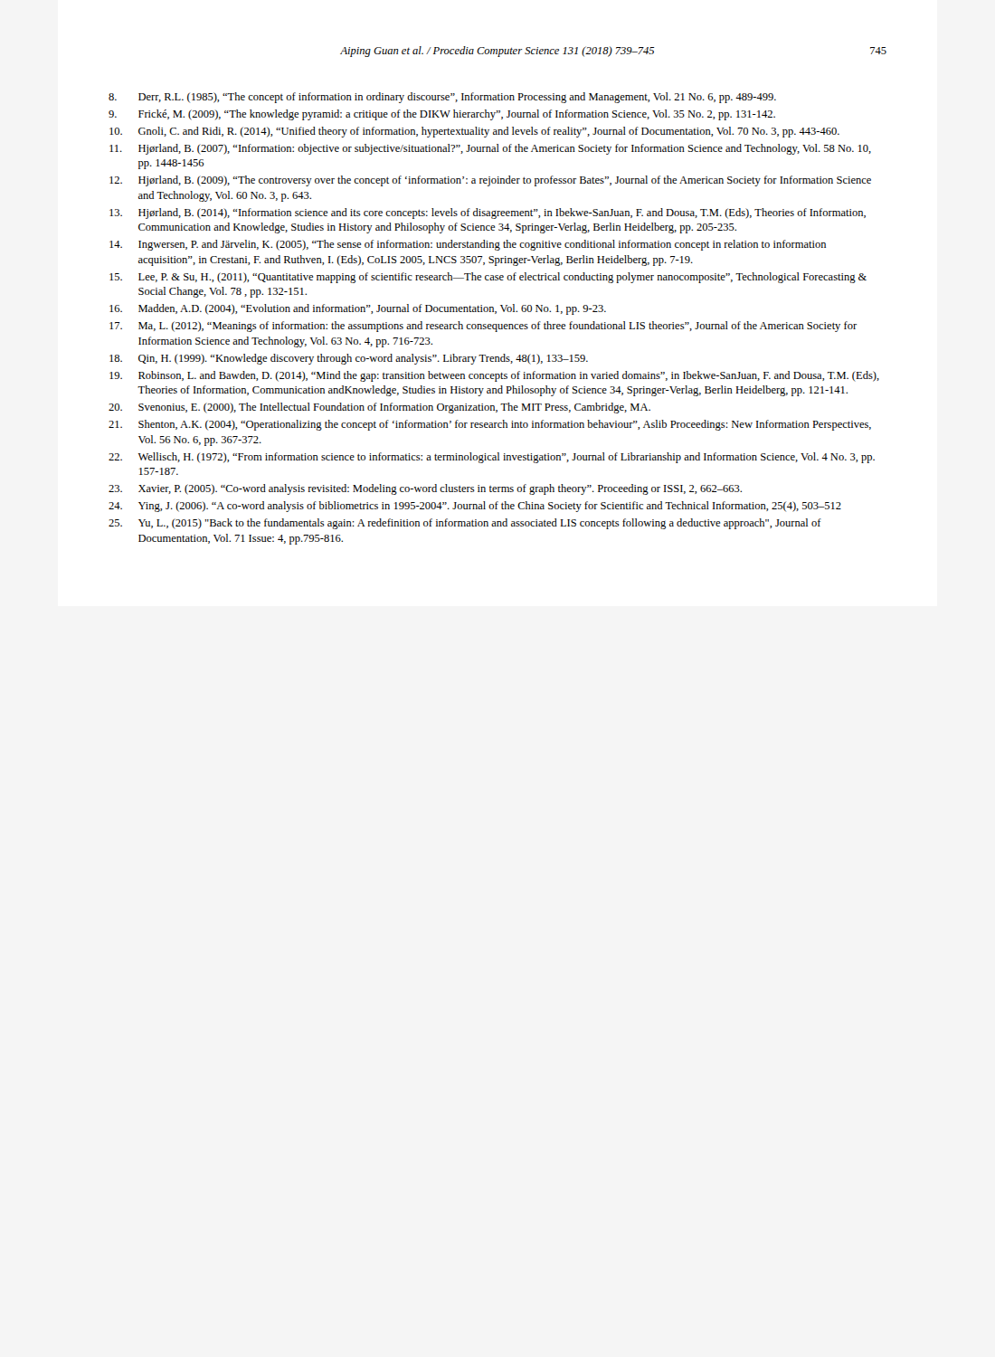Aiping Guan et al. / Procedia Computer Science 131 (2018) 739–745 745
8.
Derr, R.L. (1985), “The concept of information in ordinary discourse”, Information Processing and Management, Vol. 21 No. 6, pp. 489-499.
9.
Frické, M. (2009), “The knowledge pyramid: a critique of the DIKW hierarchy”, Journal of Information Science, Vol. 35 No. 2, pp. 131-142.
10.
Gnoli, C. and Ridi, R. (2014), “Unified theory of information, hypertextuality and levels of reality”, Journal of Documentation, Vol. 70 No. 3, pp. 443-460.
11.
Hjørland, B. (2007), “Information: objective or subjective/situational?”, Journal of the American Society for Information Science and Technology, Vol. 58 No. 10, pp. 1448-1456
12.
Hjørland, B. (2009), “The controversy over the concept of ‘information’: a rejoinder to professor Bates”, Journal of the American Society for Information Science and Technology, Vol. 60 No. 3, p. 643.
13.
Hjørland, B. (2014), “Information science and its core concepts: levels of disagreement”, in Ibekwe-SanJuan, F. and Dousa, T.M. (Eds), Theories of Information, Communication and Knowledge, Studies in History and Philosophy of Science 34, Springer-Verlag, Berlin Heidelberg, pp. 205-235.
14.
Ingwersen, P. and Järvelin, K. (2005), “The sense of information: understanding the cognitive conditional information concept in relation to information acquisition”, in Crestani, F. and Ruthven, I. (Eds), CoLIS 2005, LNCS 3507, Springer-Verlag, Berlin Heidelberg, pp. 7-19.
15.
Lee, P. & Su, H., (2011), “Quantitative mapping of scientific research—The case of electrical conducting polymer nanocomposite”, Technological Forecasting & Social Change, Vol. 78 , pp. 132-151.
16.
Madden, A.D. (2004), “Evolution and information”, Journal of Documentation, Vol. 60 No. 1, pp. 9-23.
17.
Ma, L. (2012), “Meanings of information: the assumptions and research consequences of three foundational LIS theories”, Journal of the American Society for Information Science and Technology, Vol. 63 No. 4, pp. 716-723.
18.
Qin, H. (1999). “Knowledge discovery through co-word analysis”. Library Trends, 48(1), 133–159.
19.
Robinson, L. and Bawden, D. (2014), “Mind the gap: transition between concepts of information in varied domains”, in Ibekwe-SanJuan, F. and Dousa, T.M. (Eds), Theories of Information, Communication andKnowledge, Studies in History and Philosophy of Science 34, Springer-Verlag, Berlin Heidelberg, pp. 121-141.
20.
Svenonius, E. (2000), The Intellectual Foundation of Information Organization, The MIT Press, Cambridge, MA.
21.
Shenton, A.K. (2004), “Operationalizing the concept of ‘information’ for research into information behaviour”, Aslib Proceedings: New Information Perspectives, Vol. 56 No. 6, pp. 367-372.
22.
Wellisch, H. (1972), “From information science to informatics: a terminological investigation”, Journal of Librarianship and Information Science, Vol. 4 No. 3, pp. 157-187.
23.
Xavier, P. (2005). “Co-word analysis revisited: Modeling co-word clusters in terms of graph theory”. Proceeding or ISSI, 2, 662–663.
24.
Ying, J. (2006). “A co-word analysis of bibliometrics in 1995-2004”. Journal of the China Society for Scientific and Technical Information, 25(4), 503–512
25.
Yu, L., (2015) "Back to the fundamentals again: A redefinition of information and associated LIS concepts following a deductive approach", Journal of Documentation, Vol. 71 Issue: 4, pp.795-816.